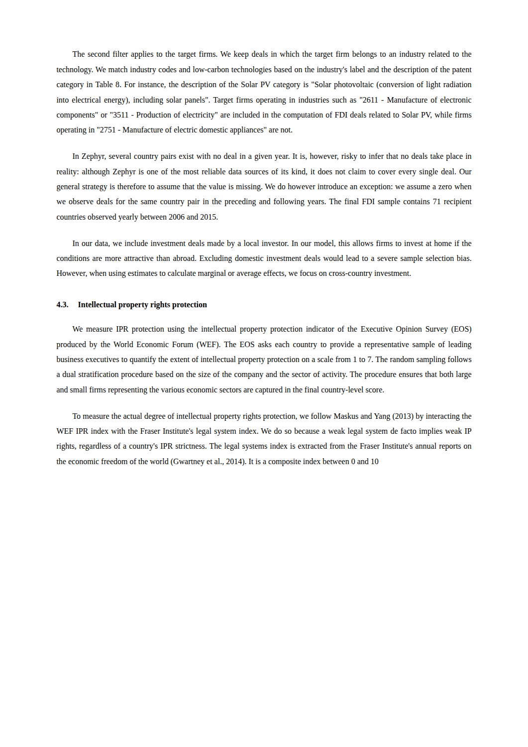The second filter applies to the target firms. We keep deals in which the target firm belongs to an industry related to the technology. We match industry codes and low-carbon technologies based on the industry's label and the description of the patent category in Table 8. For instance, the description of the Solar PV category is "Solar photovoltaic (conversion of light radiation into electrical energy), including solar panels". Target firms operating in industries such as "2611 - Manufacture of electronic components" or "3511 - Production of electricity" are included in the computation of FDI deals related to Solar PV, while firms operating in "2751 - Manufacture of electric domestic appliances" are not.
In Zephyr, several country pairs exist with no deal in a given year. It is, however, risky to infer that no deals take place in reality: although Zephyr is one of the most reliable data sources of its kind, it does not claim to cover every single deal. Our general strategy is therefore to assume that the value is missing. We do however introduce an exception: we assume a zero when we observe deals for the same country pair in the preceding and following years. The final FDI sample contains 71 recipient countries observed yearly between 2006 and 2015.
In our data, we include investment deals made by a local investor. In our model, this allows firms to invest at home if the conditions are more attractive than abroad. Excluding domestic investment deals would lead to a severe sample selection bias. However, when using estimates to calculate marginal or average effects, we focus on cross-country investment.
4.3. Intellectual property rights protection
We measure IPR protection using the intellectual property protection indicator of the Executive Opinion Survey (EOS) produced by the World Economic Forum (WEF). The EOS asks each country to provide a representative sample of leading business executives to quantify the extent of intellectual property protection on a scale from 1 to 7. The random sampling follows a dual stratification procedure based on the size of the company and the sector of activity. The procedure ensures that both large and small firms representing the various economic sectors are captured in the final country-level score.
To measure the actual degree of intellectual property rights protection, we follow Maskus and Yang (2013) by interacting the WEF IPR index with the Fraser Institute's legal system index. We do so because a weak legal system de facto implies weak IP rights, regardless of a country's IPR strictness. The legal systems index is extracted from the Fraser Institute's annual reports on the economic freedom of the world (Gwartney et al., 2014). It is a composite index between 0 and 10